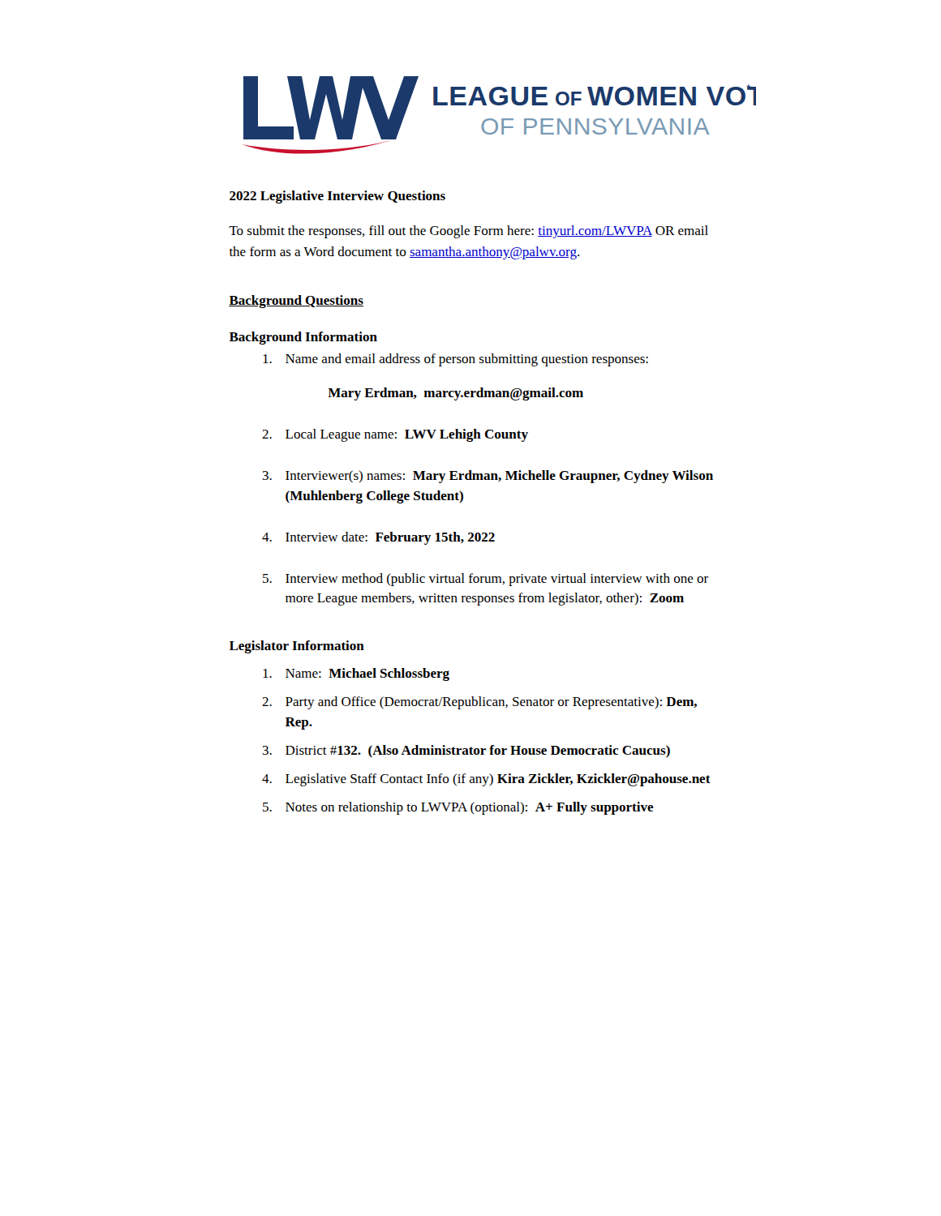LEAGUE OF WOMEN VOTERS * OF PENNSYLVANIA
2022 Legislative Interview Questions
To submit the responses, fill out the Google Form here: tinyurl.com/LWVPA OR email the form as a Word document to samantha.anthony@palwv.org.
Background Questions
Background Information
Name and email address of person submitting question responses: Mary Erdman, marcy.erdman@gmail.com
Local League name: LWV Lehigh County
Interviewer(s) names: Mary Erdman, Michelle Graupner, Cydney Wilson (Muhlenberg College Student)
Interview date: February 15th, 2022
Interview method (public virtual forum, private virtual interview with one or more League members, written responses from legislator, other): Zoom
Legislator Information
Name: Michael Schlossberg
Party and Office (Democrat/Republican, Senator or Representative): Dem, Rep.
District #132. (Also Administrator for House Democratic Caucus)
Legislative Staff Contact Info (if any) Kira Zickler, Kzickler@pahouse.net
Notes on relationship to LWVPA (optional): A+ Fully supportive